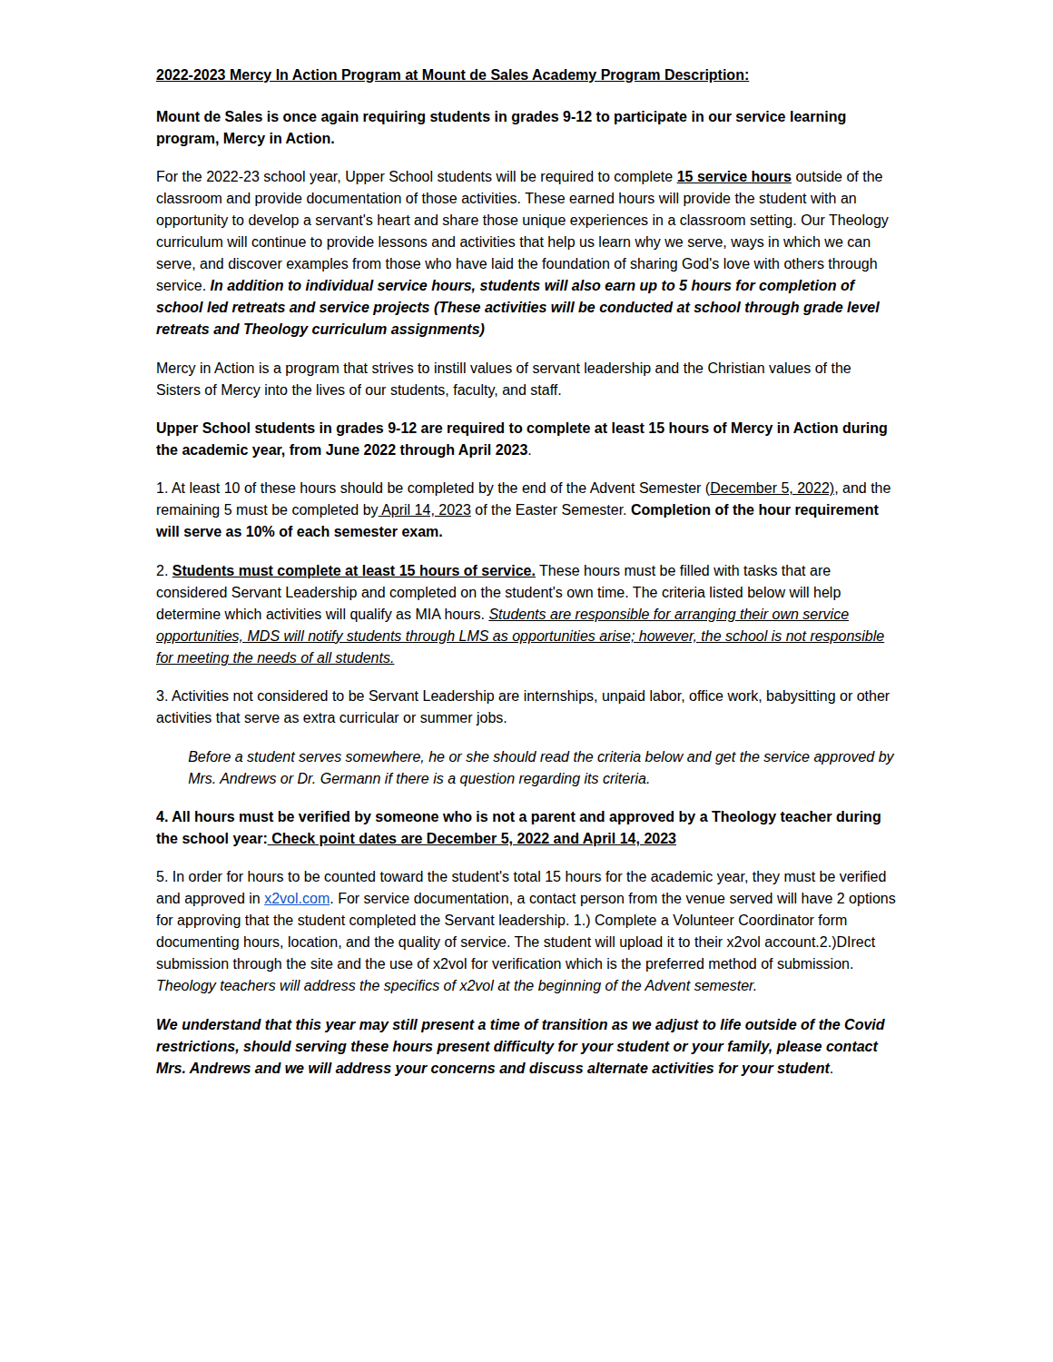2022-2023 Mercy In Action Program at Mount de Sales Academy Program Description:
Mount de Sales is once again requiring students in grades 9-12 to participate in our service learning program, Mercy in Action.
For the 2022-23 school year, Upper School students will be required to complete 15 service hours outside of the classroom and provide documentation of those activities. These earned hours will provide the student with an opportunity to develop a servant's heart and share those unique experiences in a classroom setting. Our Theology curriculum will continue to provide lessons and activities that help us learn why we serve, ways in which we can serve, and discover examples from those who have laid the foundation of sharing God's love with others through service. In addition to individual service hours, students will also earn up to 5 hours for completion of school led retreats and service projects (These activities will be conducted at school through grade level retreats and Theology curriculum assignments)
Mercy in Action is a program that strives to instill values of servant leadership and the Christian values of the Sisters of Mercy into the lives of our students, faculty, and staff.
Upper School students in grades 9-12 are required to complete at least 15 hours of Mercy in Action during the academic year, from June 2022 through April 2023.
1. At least 10 of these hours should be completed by the end of the Advent Semester (December 5, 2022), and the remaining 5 must be completed by April 14, 2023 of the Easter Semester. Completion of the hour requirement will serve as 10% of each semester exam.
2. Students must complete at least 15 hours of service. These hours must be filled with tasks that are considered Servant Leadership and completed on the student's own time. The criteria listed below will help determine which activities will qualify as MIA hours. Students are responsible for arranging their own service opportunities, MDS will notify students through LMS as opportunities arise; however, the school is not responsible for meeting the needs of all students.
3. Activities not considered to be Servant Leadership are internships, unpaid labor, office work, babysitting or other activities that serve as extra curricular or summer jobs.
Before a student serves somewhere, he or she should read the criteria below and get the service approved by Mrs. Andrews or Dr. Germann if there is a question regarding its criteria.
4. All hours must be verified by someone who is not a parent and approved by a Theology teacher during the school year: Check point dates are December 5, 2022 and April 14, 2023
5. In order for hours to be counted toward the student's total 15 hours for the academic year, they must be verified and approved in x2vol.com. For service documentation, a contact person from the venue served will have 2 options for approving that the student completed the Servant leadership. 1.) Complete a Volunteer Coordinator form documenting hours, location, and the quality of service. The student will upload it to their x2vol account.2.)DIrect submission through the site and the use of x2vol for verification which is the preferred method of submission. Theology teachers will address the specifics of x2vol at the beginning of the Advent semester.
We understand that this year may still present a time of transition as we adjust to life outside of the Covid restrictions, should serving these hours present difficulty for your student or your family, please contact Mrs. Andrews and we will address your concerns and discuss alternate activities for your student.